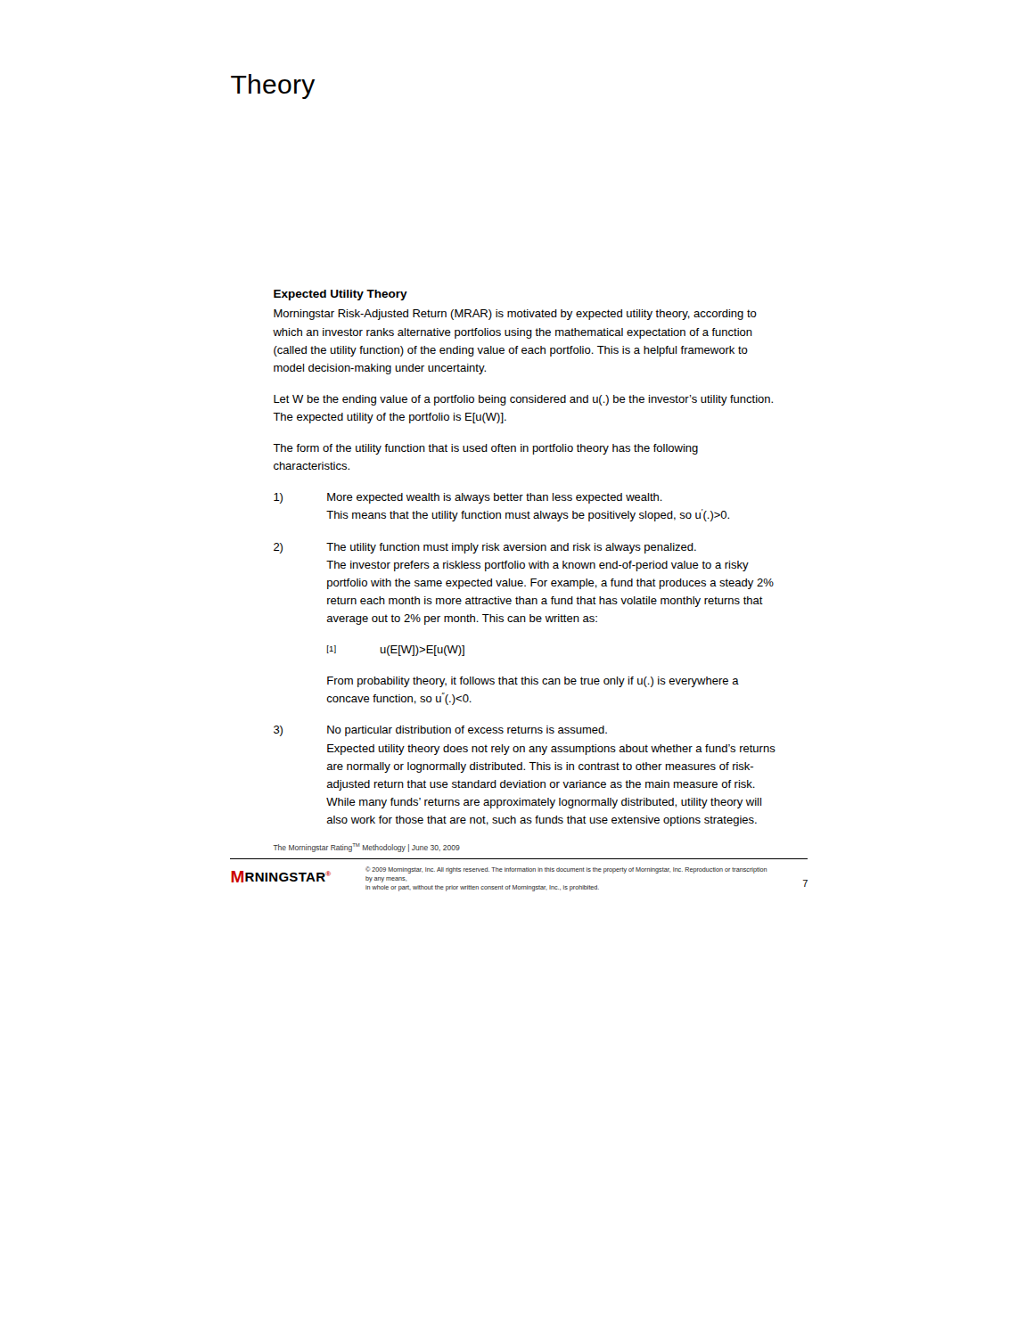Theory
Expected Utility Theory
Morningstar Risk-Adjusted Return (MRAR) is motivated by expected utility theory, according to which an investor ranks alternative portfolios using the mathematical expectation of a function (called the utility function) of the ending value of each portfolio. This is a helpful framework to model decision-making under uncertainty.
Let W be the ending value of a portfolio being considered and u(.) be the investor’s utility function. The expected utility of the portfolio is E[u(W)].
The form of the utility function that is used often in portfolio theory has the following characteristics.
1) More expected wealth is always better than less expected wealth.
This means that the utility function must always be positively sloped, so u′(.)>0.
2)
The utility function must imply risk aversion and risk is always penalized.
The investor prefers a riskless portfolio with a known end-of-period value to a risky portfolio with the same expected value. For example, a fund that produces a steady 2% return each month is more attractive than a fund that has volatile monthly returns that average out to 2% per month. This can be written as:
[1] u(E[W])>E[u(W)]
From probability theory, it follows that this can be true only if u(.) is everywhere a concave function, so u″(.)<0.
3) No particular distribution of excess returns is assumed.
Expected utility theory does not rely on any assumptions about whether a fund’s returns are normally or lognormally distributed. This is in contrast to other measures of risk-adjusted return that use standard deviation or variance as the main measure of risk. While many funds’ returns are approximately lognormally distributed, utility theory will also work for those that are not, such as funds that use extensive options strategies.
The Morningstar RatingTM Methodology | June 30, 2009
MRNINGSTAR®
© 2009 Morningstar, Inc. All rights reserved. The information in this document is the property of Morningstar, Inc. Reproduction or transcription by any means,
in whole or part, without the prior written consent of Morningstar, Inc., is prohibited.
7